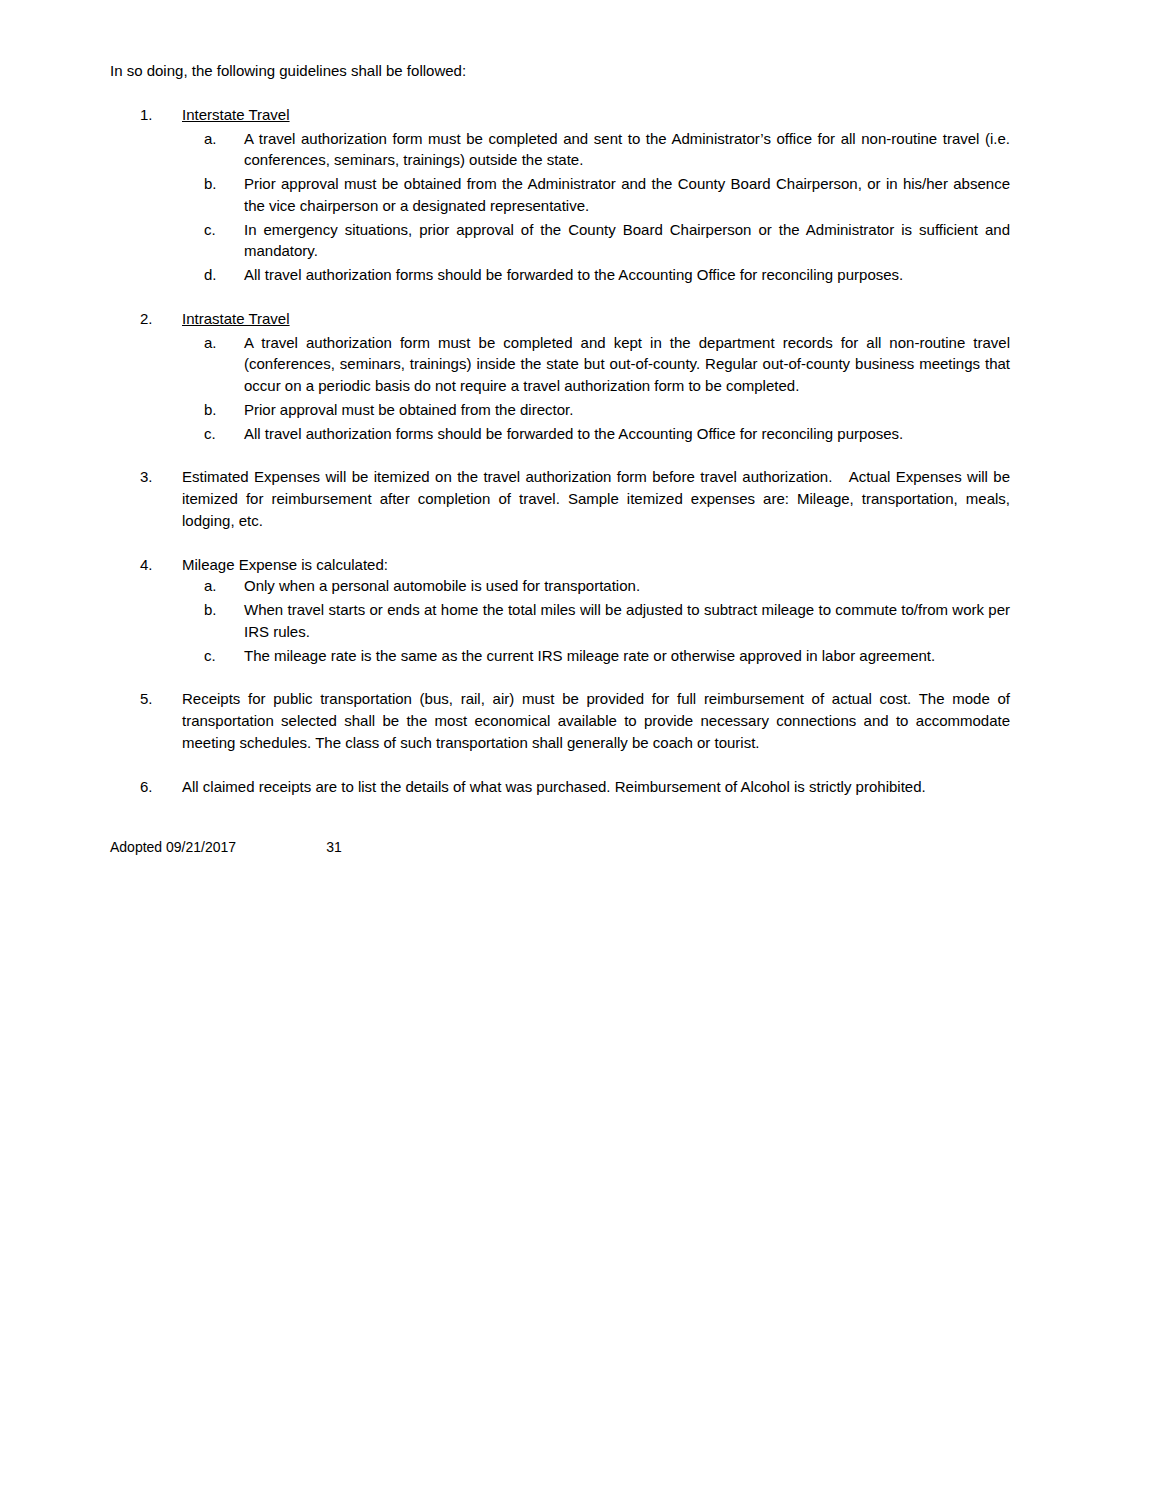In so doing, the following guidelines shall be followed:
Interstate Travel
A travel authorization form must be completed and sent to the Administrator’s office for all non-routine travel (i.e. conferences, seminars, trainings) outside the state.
Prior approval must be obtained from the Administrator and the County Board Chairperson, or in his/her absence the vice chairperson or a designated representative.
In emergency situations, prior approval of the County Board Chairperson or the Administrator is sufficient and mandatory.
All travel authorization forms should be forwarded to the Accounting Office for reconciling purposes.
Intrastate Travel
A travel authorization form must be completed and kept in the department records for all non-routine travel (conferences, seminars, trainings) inside the state but out-of-county. Regular out-of-county business meetings that occur on a periodic basis do not require a travel authorization form to be completed.
Prior approval must be obtained from the director.
All travel authorization forms should be forwarded to the Accounting Office for reconciling purposes.
Estimated Expenses will be itemized on the travel authorization form before travel authorization. Actual Expenses will be itemized for reimbursement after completion of travel. Sample itemized expenses are: Mileage, transportation, meals, lodging, etc.
Mileage Expense is calculated:
Only when a personal automobile is used for transportation.
When travel starts or ends at home the total miles will be adjusted to subtract mileage to commute to/from work per IRS rules.
The mileage rate is the same as the current IRS mileage rate or otherwise approved in labor agreement.
Receipts for public transportation (bus, rail, air) must be provided for full reimbursement of actual cost. The mode of transportation selected shall be the most economical available to provide necessary connections and to accommodate meeting schedules. The class of such transportation shall generally be coach or tourist.
All claimed receipts are to list the details of what was purchased. Reimbursement of Alcohol is strictly prohibited.
Adopted 09/21/2017 31